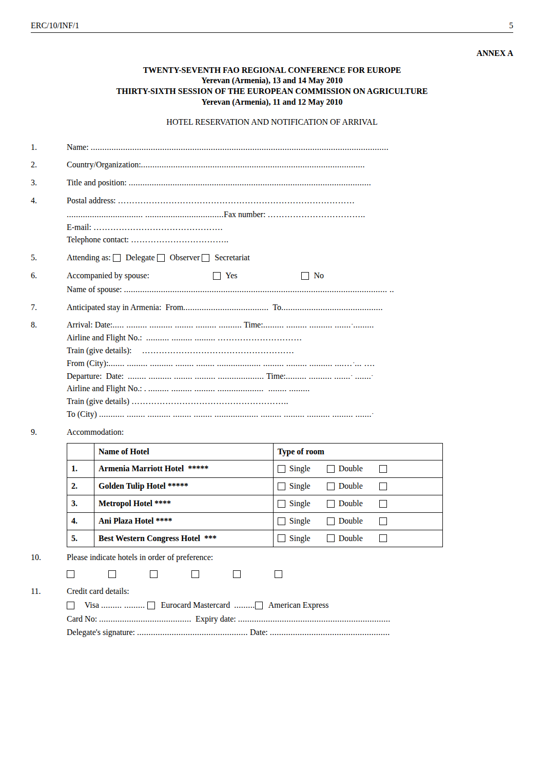ERC/10/INF/1 5
ANNEX A
TWENTY-SEVENTH FAO REGIONAL CONFERENCE FOR EUROPE
Yerevan (Armenia), 13 and 14 May 2010
THIRTY-SIXTH SESSION OF THE EUROPEAN COMMISSION ON AGRICULTURE
Yerevan (Armenia), 11 and 12 May 2010
HOTEL RESERVATION AND NOTIFICATION OF ARRIVAL
Name: .................................................................................................................................
Country/Organization:.................................................................................................
Title and position: .........................................................................................................
Postal address: …………………………………………………………………………
................................. .................................. Fax number: ……………………………..
E-mail: ……………………………………….
Telephone contact: ……………………………..
Attending as: Delegate Observer Secretariat
Accompanied by spouse: Yes No
Name of spouse: .................................................................................................................. ..
Anticipated stay in Armenia: From..................................... To............................................
Arrival: Date:..... ......... .......... ........ ......... .......... Time:......... ......... .......... .......ꞏ.........
Airline and Flight No.: .......... ......... ......... …………………………
Train (give details): ………………………………………………
From (City):....... ......... .......... ........ ........ ................... ......... ......... .......... ....…ꞏ... ….
Departure: Date: ........ .......... ........ ......... .................... Time:......... .......... .......ꞏ .......ꞏ
Airline and Flight No.: . ......... ......... ......... .................... ........ .........
Train (give details) ………………………………………………..
To (City) ........... ........ .......... ........ ........ ................... ......... ......... .......... ......... .......ꞏ
Accommodation:
| | Name of Hotel | Type of room |
| --- | --- | --- |
| 1. | Armenia Marriott Hotel ***** | Single Double |
| 2. | Golden Tulip Hotel ***** | Single Double |
| 3. | Metropol Hotel **** | Single Double |
| 4. | Ani Plaza Hotel **** | Single Double |
| 5. | Best Western Congress Hotel *** | Single Double |
Please indicate hotels in order of preference:
Credit card details:
Visa ......... ......... Eurocard Mastercard ......... American Express
Card No: ........................................ Expiry date: ..................................................................
Delegate's signature: ................................................ Date: ....................................................